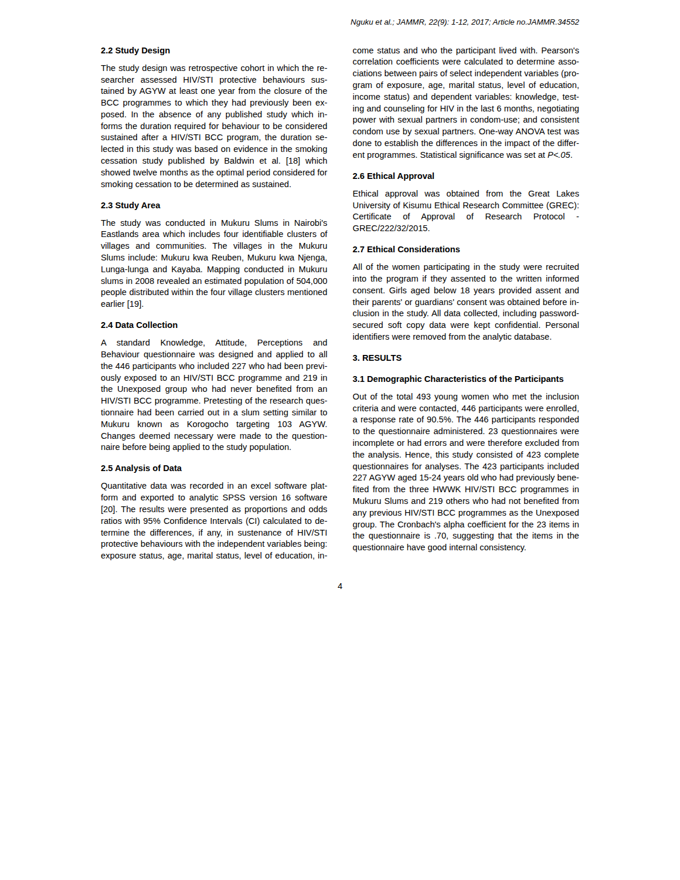Nguku et al.; JAMMR, 22(9): 1-12, 2017; Article no.JAMMR.34552
2.2 Study Design
The study design was retrospective cohort in which the researcher assessed HIV/STI protective behaviours sustained by AGYW at least one year from the closure of the BCC programmes to which they had previously been exposed. In the absence of any published study which informs the duration required for behaviour to be considered sustained after a HIV/STI BCC program, the duration selected in this study was based on evidence in the smoking cessation study published by Baldwin et al. [18] which showed twelve months as the optimal period considered for smoking cessation to be determined as sustained.
2.3 Study Area
The study was conducted in Mukuru Slums in Nairobi's Eastlands area which includes four identifiable clusters of villages and communities. The villages in the Mukuru Slums include: Mukuru kwa Reuben, Mukuru kwa Njenga, Lunga-lunga and Kayaba. Mapping conducted in Mukuru slums in 2008 revealed an estimated population of 504,000 people distributed within the four village clusters mentioned earlier [19].
2.4 Data Collection
A standard Knowledge, Attitude, Perceptions and Behaviour questionnaire was designed and applied to all the 446 participants who included 227 who had been previously exposed to an HIV/STI BCC programme and 219 in the Unexposed group who had never benefited from an HIV/STI BCC programme. Pretesting of the research questionnaire had been carried out in a slum setting similar to Mukuru known as Korogocho targeting 103 AGYW. Changes deemed necessary were made to the questionnaire before being applied to the study population.
2.5 Analysis of Data
Quantitative data was recorded in an excel software platform and exported to analytic SPSS version 16 software [20]. The results were presented as proportions and odds ratios with 95% Confidence Intervals (CI) calculated to determine the differences, if any, in sustenance of HIV/STI protective behaviours with the independent variables being: exposure status, age, marital status, level of education, income status and who the participant lived with. Pearson's correlation coefficients were calculated to determine associations between pairs of select independent variables (program of exposure, age, marital status, level of education, income status) and dependent variables: knowledge, testing and counseling for HIV in the last 6 months, negotiating power with sexual partners in condom-use; and consistent condom use by sexual partners. One-way ANOVA test was done to establish the differences in the impact of the different programmes. Statistical significance was set at P<.05.
2.6 Ethical Approval
Ethical approval was obtained from the Great Lakes University of Kisumu Ethical Research Committee (GREC): Certificate of Approval of Research Protocol -GREC/222/32/2015.
2.7 Ethical Considerations
All of the women participating in the study were recruited into the program if they assented to the written informed consent. Girls aged below 18 years provided assent and their parents' or guardians' consent was obtained before inclusion in the study. All data collected, including password-secured soft copy data were kept confidential. Personal identifiers were removed from the analytic database.
3. RESULTS
3.1 Demographic Characteristics of the Participants
Out of the total 493 young women who met the inclusion criteria and were contacted, 446 participants were enrolled, a response rate of 90.5%. The 446 participants responded to the questionnaire administered. 23 questionnaires were incomplete or had errors and were therefore excluded from the analysis. Hence, this study consisted of 423 complete questionnaires for analyses. The 423 participants included 227 AGYW aged 15-24 years old who had previously benefited from the three HWWK HIV/STI BCC programmes in Mukuru Slums and 219 others who had not benefited from any previous HIV/STI BCC programmes as the Unexposed group. The Cronbach's alpha coefficient for the 23 items in the questionnaire is .70, suggesting that the items in the questionnaire have good internal consistency.
4